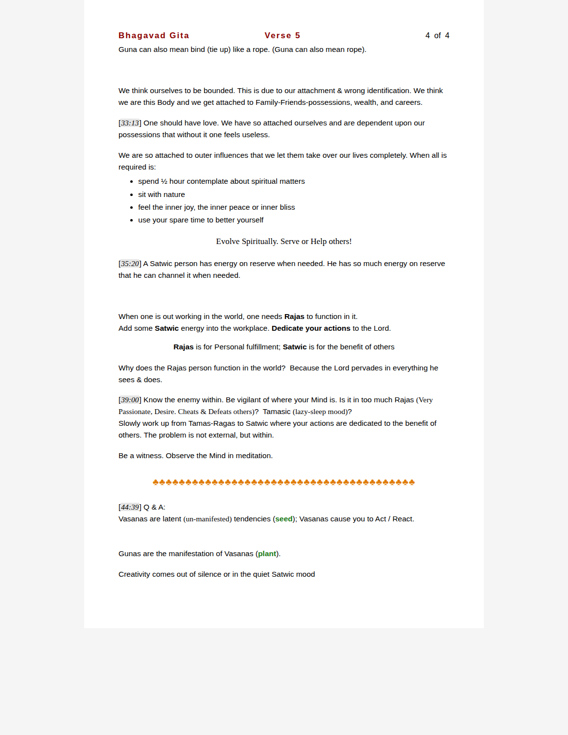Bhagavad Gita Verse 5 4 of 4
Guna can also mean bind (tie up) like a rope. (Guna can also mean rope).
We think ourselves to be bounded. This is due to our attachment & wrong identification. We think we are this Body and we get attached to Family-Friends-possessions, wealth, and careers.
[33:13] One should have love. We have so attached ourselves and are dependent upon our possessions that without it one feels useless.
We are so attached to outer influences that we let them take over our lives completely. When all is required is:
spend ½ hour contemplate about spiritual matters
sit with nature
feel the inner joy, the inner peace or inner bliss
use your spare time to better yourself
Evolve Spiritually. Serve or Help others!
[35:20] A Satwic person has energy on reserve when needed. He has so much energy on reserve that he can channel it when needed.
When one is out working in the world, one needs Rajas to function in it.
Add some Satwic energy into the workplace. Dedicate your actions to the Lord.
Rajas is for Personal fulfillment; Satwic is for the benefit of others
Why does the Rajas person function in the world? Because the Lord pervades in everything he sees & does.
[39:00] Know the enemy within. Be vigilant of where your Mind is. Is it in too much Rajas (Very Passionate, Desire. Cheats & Defeats others)? Tamasic (lazy-sleep mood)?
Slowly work up from Tamas-Ragas to Satwic where your actions are dedicated to the benefit of others. The problem is not external, but within.
Be a witness. Observe the Mind in meditation.
♣♣♣♣♣♣♣♣♣♣♣♣♣♣♣♣♣♣♣♣♣♣♣♣♣♣♣♣♣♣♣♣♣♣♣♣♣♣♣♣
[44:39] Q & A:
Vasanas are latent (un-manifested) tendencies (seed); Vasanas cause you to Act / React.
Gunas are the manifestation of Vasanas (plant).
Creativity comes out of silence or in the quiet Satwic mood